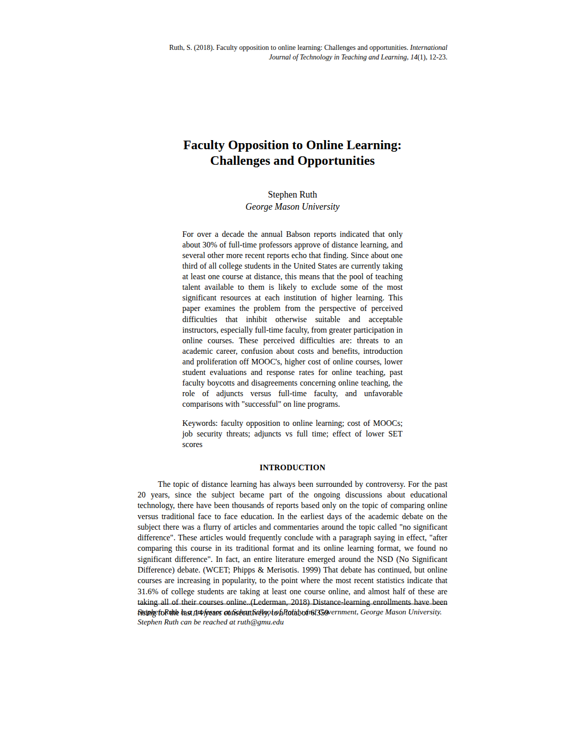Ruth, S. (2018). Faculty opposition to online learning: Challenges and opportunities. International Journal of Technology in Teaching and Learning, 14(1), 12-23.
Faculty Opposition to Online Learning:
Challenges and Opportunities
Stephen Ruth
George Mason University
For over a decade the annual Babson reports indicated that only about 30% of full-time professors approve of distance learning, and several other more recent reports echo that finding. Since about one third of all college students in the United States are currently taking at least one course at distance, this means that the pool of teaching talent available to them is likely to exclude some of the most significant resources at each institution of higher learning. This paper examines the problem from the perspective of perceived difficulties that inhibit otherwise suitable and acceptable instructors, especially full-time faculty, from greater participation in online courses. These perceived difficulties are: threats to an academic career, confusion about costs and benefits, introduction and proliferation off MOOC's, higher cost of online courses, lower student evaluations and response rates for online teaching, past faculty boycotts and disagreements concerning online teaching, the role of adjuncts versus full-time faculty, and unfavorable comparisons with "successful" on line programs.
Keywords: faculty opposition to online learning; cost of MOOCs; job security threats; adjuncts vs full time; effect of lower SET scores
INTRODUCTION
The topic of distance learning has always been surrounded by controversy. For the past 20 years, since the subject became part of the ongoing discussions about educational technology, there have been thousands of reports based only on the topic of comparing online versus traditional face to face education. In the earliest days of the academic debate on the subject there was a flurry of articles and commentaries around the topic called "no significant difference". These articles would frequently conclude with a paragraph saying in effect, "after comparing this course in its traditional format and its online learning format, we found no significant difference". In fact, an entire literature emerged around the NSD (No Significant Difference) debate. (WCET; Phipps & Merisotis. 1999) That debate has continued, but online courses are increasing in popularity, to the point where the most recent statistics indicate that 31.6% of college students are taking at least one course online, and almost half of these are taking all of their courses online..(Lederman, 2018) Distance-learning enrollments have been rising for the last 14 years consecutively, to a total of 6.359
Stephen Ruth is a professor at Schar School of Policy and Government, George Mason University. Stephen Ruth can be reached at ruth@gmu.edu